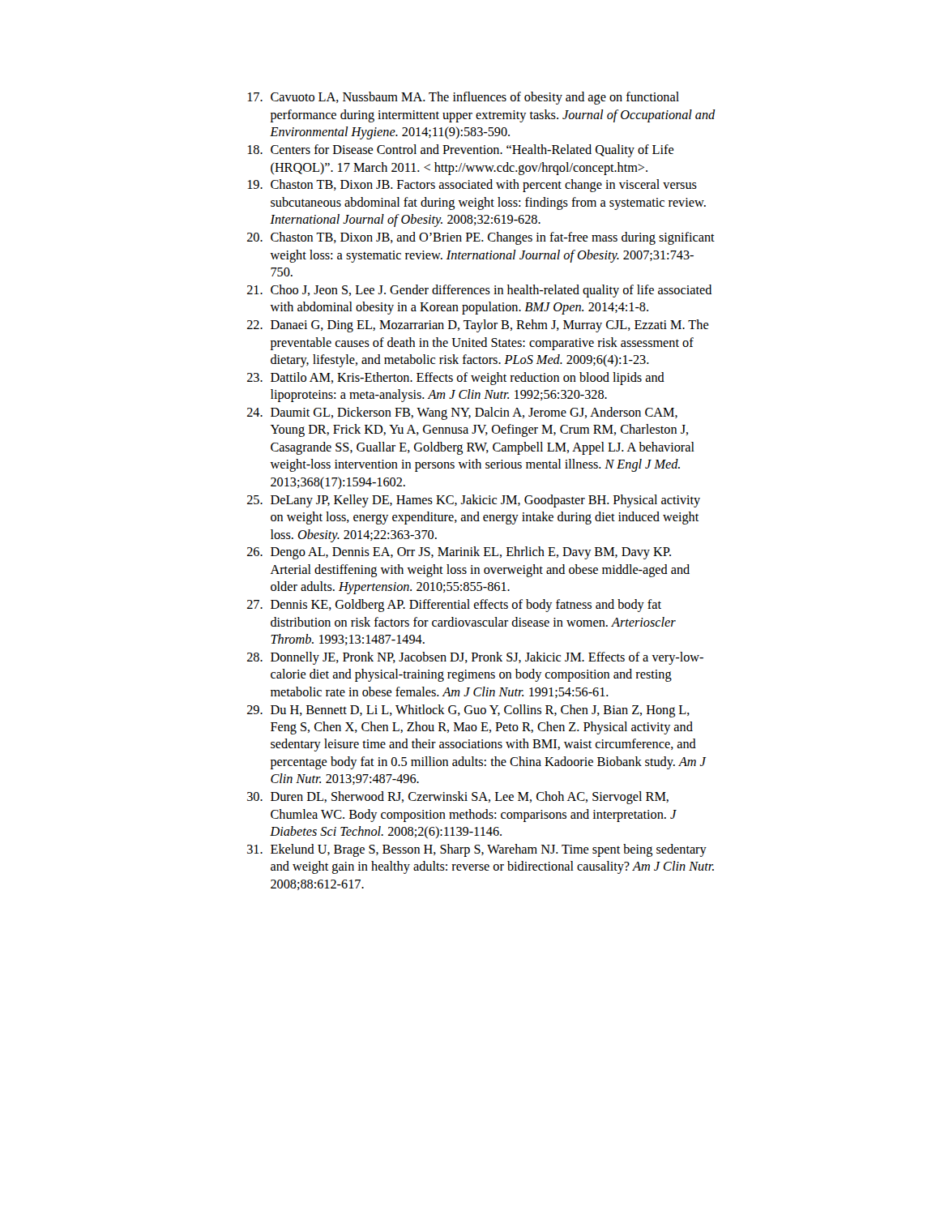17. Cavuoto LA, Nussbaum MA. The influences of obesity and age on functional performance during intermittent upper extremity tasks. Journal of Occupational and Environmental Hygiene. 2014;11(9):583-590.
18. Centers for Disease Control and Prevention. “Health-Related Quality of Life (HRQOL)”. 17 March 2011. < http://www.cdc.gov/hrqol/concept.htm>.
19. Chaston TB, Dixon JB. Factors associated with percent change in visceral versus subcutaneous abdominal fat during weight loss: findings from a systematic review. International Journal of Obesity. 2008;32:619-628.
20. Chaston TB, Dixon JB, and O’Brien PE. Changes in fat-free mass during significant weight loss: a systematic review. International Journal of Obesity. 2007;31:743-750.
21. Choo J, Jeon S, Lee J. Gender differences in health-related quality of life associated with abdominal obesity in a Korean population. BMJ Open. 2014;4:1-8.
22. Danaei G, Ding EL, Mozarrarian D, Taylor B, Rehm J, Murray CJL, Ezzati M. The preventable causes of death in the United States: comparative risk assessment of dietary, lifestyle, and metabolic risk factors. PLoS Med. 2009;6(4):1-23.
23. Dattilo AM, Kris-Etherton. Effects of weight reduction on blood lipids and lipoproteins: a meta-analysis. Am J Clin Nutr. 1992;56:320-328.
24. Daumit GL, Dickerson FB, Wang NY, Dalcin A, Jerome GJ, Anderson CAM, Young DR, Frick KD, Yu A, Gennusa JV, Oefinger M, Crum RM, Charleston J, Casagrande SS, Guallar E, Goldberg RW, Campbell LM, Appel LJ. A behavioral weight-loss intervention in persons with serious mental illness. N Engl J Med. 2013;368(17):1594-1602.
25. DeLany JP, Kelley DE, Hames KC, Jakicic JM, Goodpaster BH. Physical activity on weight loss, energy expenditure, and energy intake during diet induced weight loss. Obesity. 2014;22:363-370.
26. Dengo AL, Dennis EA, Orr JS, Marinik EL, Ehrlich E, Davy BM, Davy KP. Arterial destiffening with weight loss in overweight and obese middle-aged and older adults. Hypertension. 2010;55:855-861.
27. Dennis KE, Goldberg AP. Differential effects of body fatness and body fat distribution on risk factors for cardiovascular disease in women. Arterioscler Thromb. 1993;13:1487-1494.
28. Donnelly JE, Pronk NP, Jacobsen DJ, Pronk SJ, Jakicic JM. Effects of a very-low-calorie diet and physical-training regimens on body composition and resting metabolic rate in obese females. Am J Clin Nutr. 1991;54:56-61.
29. Du H, Bennett D, Li L, Whitlock G, Guo Y, Collins R, Chen J, Bian Z, Hong L, Feng S, Chen X, Chen L, Zhou R, Mao E, Peto R, Chen Z. Physical activity and sedentary leisure time and their associations with BMI, waist circumference, and percentage body fat in 0.5 million adults: the China Kadoorie Biobank study. Am J Clin Nutr. 2013;97:487-496.
30. Duren DL, Sherwood RJ, Czerwinski SA, Lee M, Choh AC, Siervogel RM, Chumlea WC. Body composition methods: comparisons and interpretation. J Diabetes Sci Technol. 2008;2(6):1139-1146.
31. Ekelund U, Brage S, Besson H, Sharp S, Wareham NJ. Time spent being sedentary and weight gain in healthy adults: reverse or bidirectional causality? Am J Clin Nutr. 2008;88:612-617.